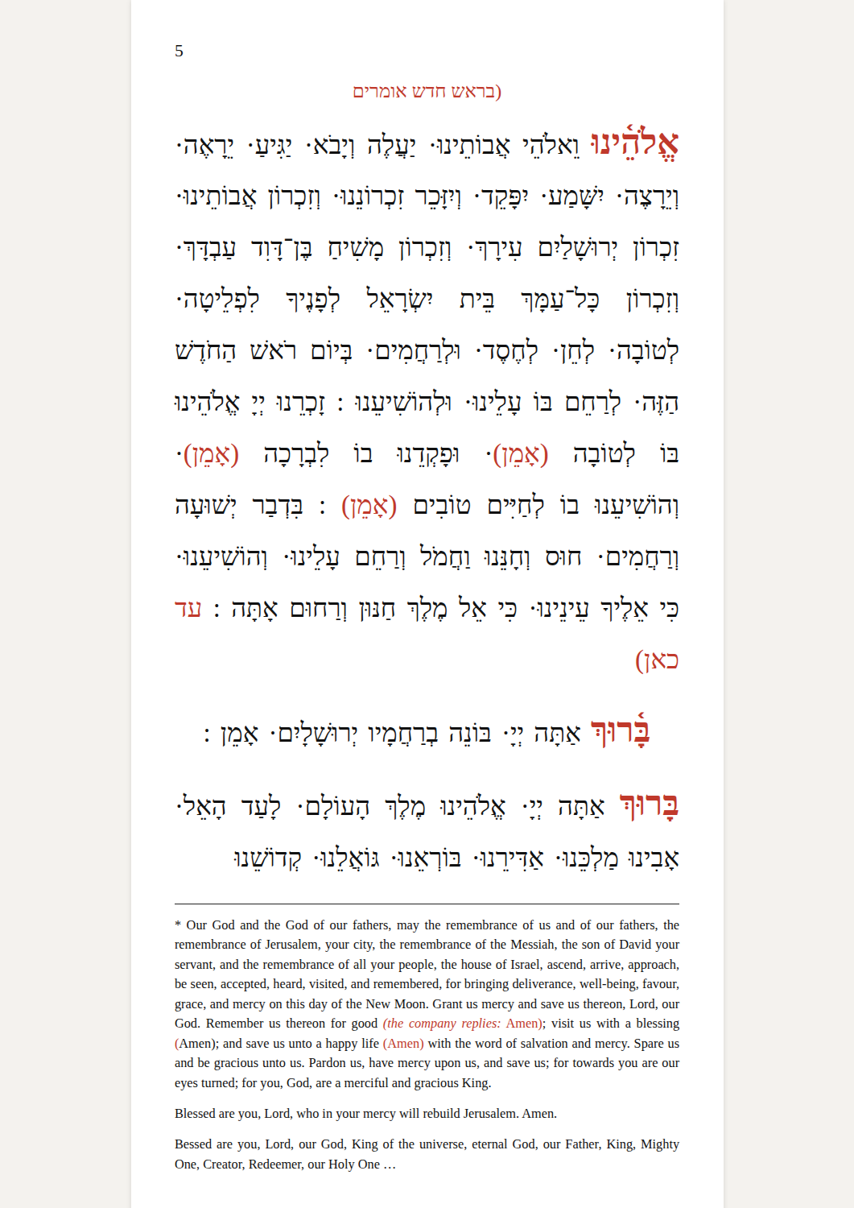5
(בראש חדש אומרים
אֱלֹהֵ֫ינוּ וֵאלֹהֵי אֲבוֹתֵינוּ· יַעֲלֶה וְיָבֹא· יַגִּיעַ· יֵרָאֶה· וְיֵרָצֶה· יִשָּׁמַע· יִפָּקֵד· וְיִזָּכֵר זִכְרוֹנֵנוּ· וְזִכְרוֹן אֲבוֹתֵינוּ· זִכְרוֹן יְרוּשָׁלַיִם עִירָךְ· וְזִכְרוֹן מָשִׁיחַ בֶּן־דָּוִד עַבְדָּךְ· וְזִכְרוֹן כָּל־עַמָּךְ בֵּית יִשְׂרָאֵל לְפָנֶיךָ לִפְלֵיטָה· לְטוֹבָה· לְחֵן· לְחֶסֶד· וּלְרַחֲמִים· בְּיוֹם רֹאשׁ הַחֹדֶשׁ הַזֶּה· לְרַחֵם בּוֹ עָלֵינוּ· וּלְהוֹשִׁיעֵנוּ : זָכְרֵנוּ יְיָ אֱלֹהֵינוּ בּוֹ לְטוֹבָה (אָמֵן)· וּפָקְדֵנוּ בוֹ לִבְרָכָה (אָמֵן)· וְהוֹשִׁיעֵנוּ בוֹ לְחַיִּים טוֹבִים (אָמֵן) : בִּדְבַר יְשׁוּעָה וְרַחֲמִים· חוּס וְחָנֵּנוּ וַחֲמֹל וְרַחֵם עָלֵינוּ· וְהוֹשִׁיעֵנוּ· כִּי אֵלֶיךָ עֵינֵינוּ· כִּי אֵל מֶלֶךְ חַנּוּן וְרַחוּם אָתָּה : עד כאן)
בָּ֫רוּךְ אַתָּה יְיָ· בּוֹנֵה בְרַחֲמָיו יְרוּשָׁלָיִם· אָמֵן :
בָּרוּךְ אַתָּה יְיָ· אֱלֹהֵינוּ מֶלֶךְ הָעוֹלָם· לָעַד הָאֵל· אָבִינוּ מַלְכֵּנוּ· אַדִּירֵנוּ· בּוֹרְאֵנוּ· גּוֹאֲלֵנוּ· קְדוֹשֵׁנוּ
* Our God and the God of our fathers, may the remembrance of us and of our fathers, the remembrance of Jerusalem, your city, the remembrance of the Messiah, the son of David your servant, and the remembrance of all your people, the house of Israel, ascend, arrive, approach, be seen, accepted, heard, visited, and remembered, for bringing deliverance, well-being, favour, grace, and mercy on this day of the New Moon. Grant us mercy and save us thereon, Lord, our God. Remember us thereon for good (the company replies: Amen); visit us with a blessing (Amen); and save us unto a happy life (Amen) with the word of salvation and mercy. Spare us and be gracious unto us. Pardon us, have mercy upon us, and save us; for towards you are our eyes turned; for you, God, are a merciful and gracious King.
Blessed are you, Lord, who in your mercy will rebuild Jerusalem. Amen.
Bessed are you, Lord, our God, King of the universe, eternal God, our Father, King, Mighty One, Creator, Redeemer, our Holy One …